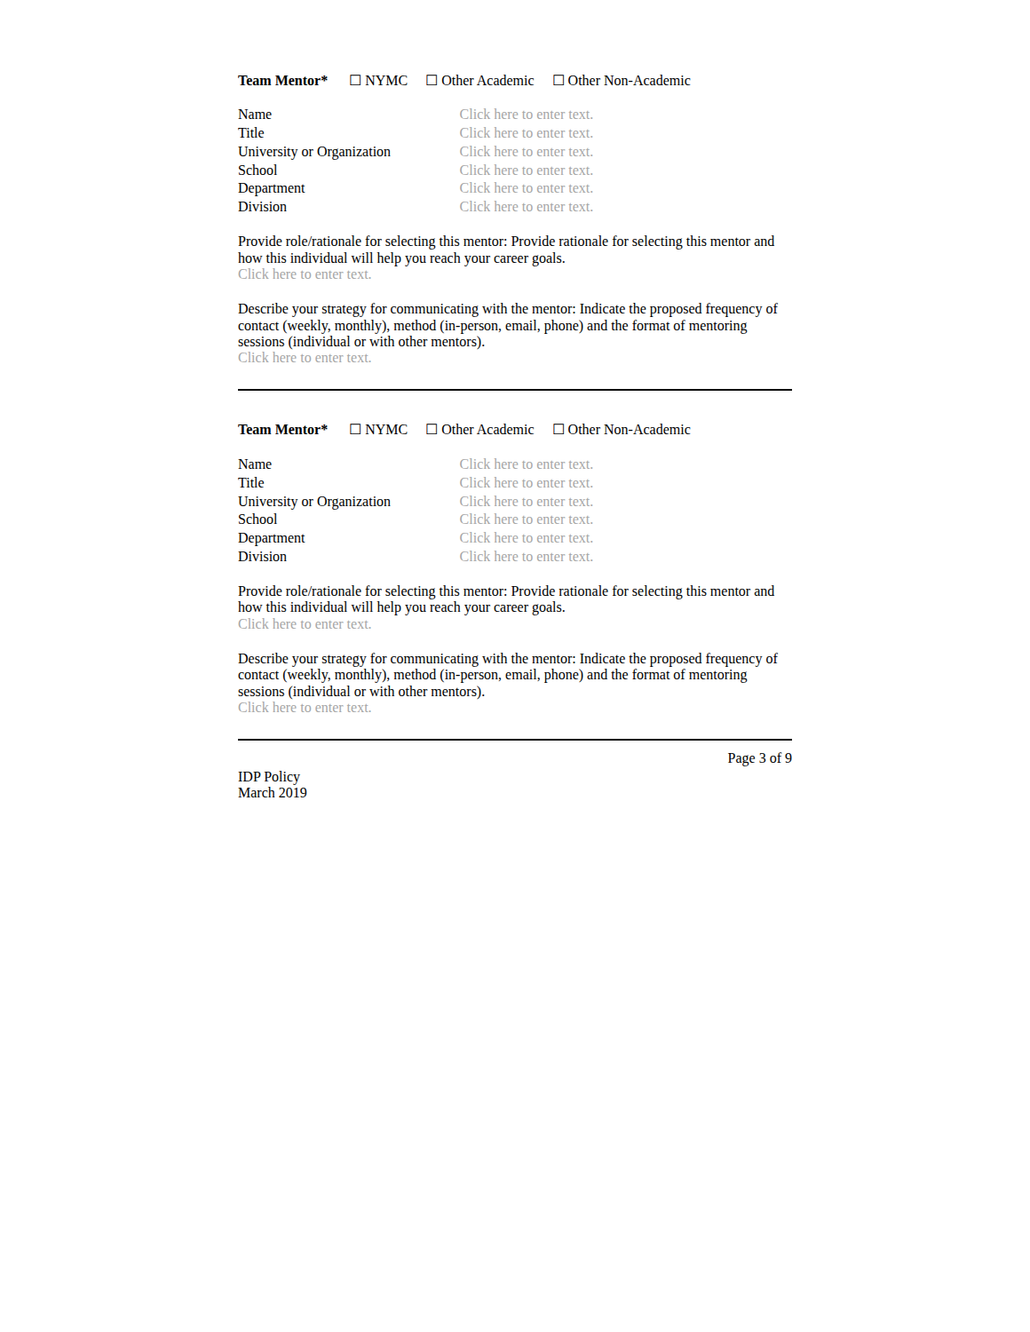Team Mentor* ☐ NYMC ☐ Other Academic ☐ Other Non-Academic
| Name | Click here to enter text. |
| Title | Click here to enter text. |
| University or Organization | Click here to enter text. |
| School | Click here to enter text. |
| Department | Click here to enter text. |
| Division | Click here to enter text. |
Provide role/rationale for selecting this mentor: Provide rationale for selecting this mentor and how this individual will help you reach your career goals.
Click here to enter text.
Describe your strategy for communicating with the mentor: Indicate the proposed frequency of contact (weekly, monthly), method (in-person, email, phone) and the format of mentoring sessions (individual or with other mentors).
Click here to enter text.
Team Mentor* ☐ NYMC ☐ Other Academic ☐ Other Non-Academic
| Name | Click here to enter text. |
| Title | Click here to enter text. |
| University or Organization | Click here to enter text. |
| School | Click here to enter text. |
| Department | Click here to enter text. |
| Division | Click here to enter text. |
Provide role/rationale for selecting this mentor: Provide rationale for selecting this mentor and how this individual will help you reach your career goals.
Click here to enter text.
Describe your strategy for communicating with the mentor: Indicate the proposed frequency of contact (weekly, monthly), method (in-person, email, phone) and the format of mentoring sessions (individual or with other mentors).
Click here to enter text.
Page 3 of 9
IDP Policy
March 2019